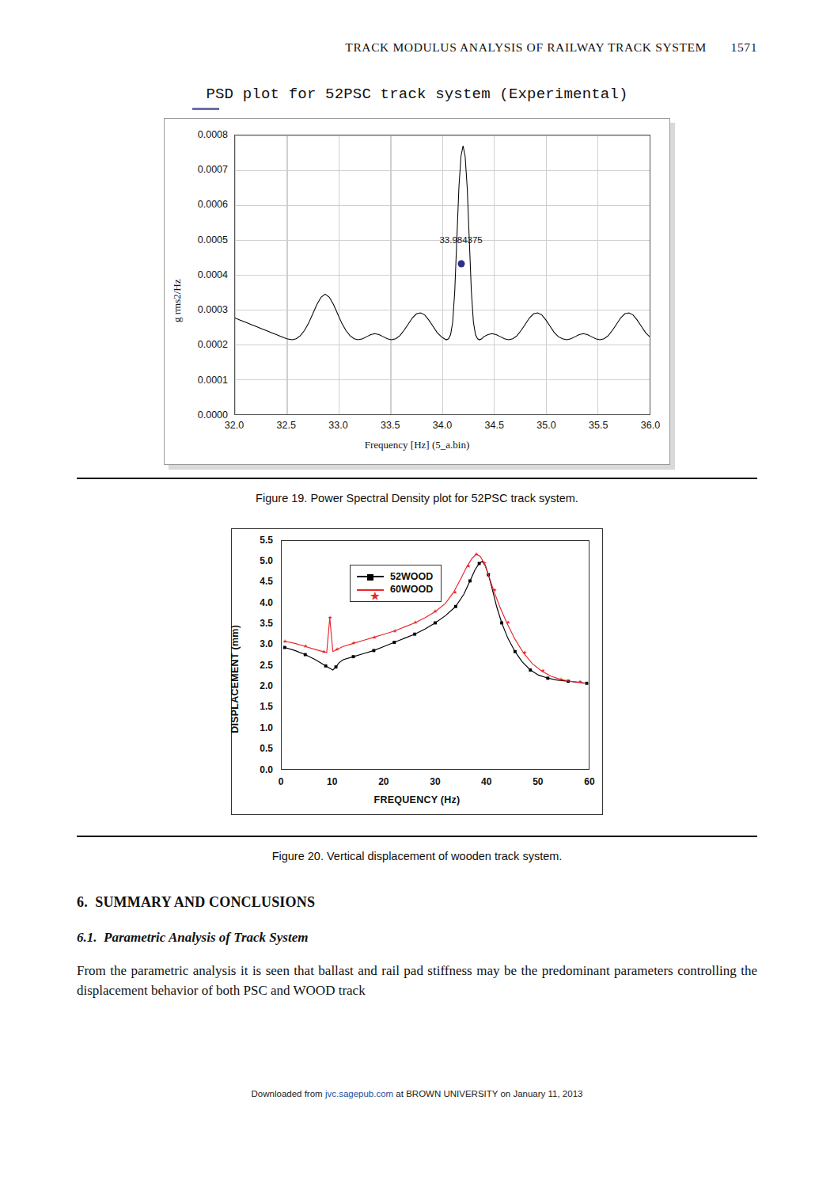TRACK MODULUS ANALYSIS OF RAILWAY TRACK SYSTEM 1571
PSD plot for 52PSC track system (Experimental)
g rms2/Hz
0.0008 0.0007 0.0006 0.0005 0.0004 0.0003 0.0002 0.0001 0.0000
33.984375
32.0 32.5 33.0 33.5 34.0 34.5 35.0 35.5 36.0
Frequency [Hz] (5_a.bin)
Figure 19. Power Spectral Density plot for 52PSC track system.
DISPLACEMENT (mm)
5.5 5.0 4.5 4.0 3.5 3.0 2.5 2.0 1.5 1.0 0.5 0.0
★★★ ★★★ ★★★ ★★★ ★★★ ★★★ ★★
52WOOD
60WOOD
0 10 20 30 40 50 60
FREQUENCY (Hz)
Figure 20. Vertical displacement of wooden track system.
6. SUMMARY AND CONCLUSIONS
6.1. Parametric Analysis of Track System
From the parametric analysis it is seen that ballast and rail pad stiffness may be the predominant parameters controlling the displacement behavior of both PSC and WOOD track
Downloaded from jvc.sagepub.com at BROWN UNIVERSITY on January 11, 2013